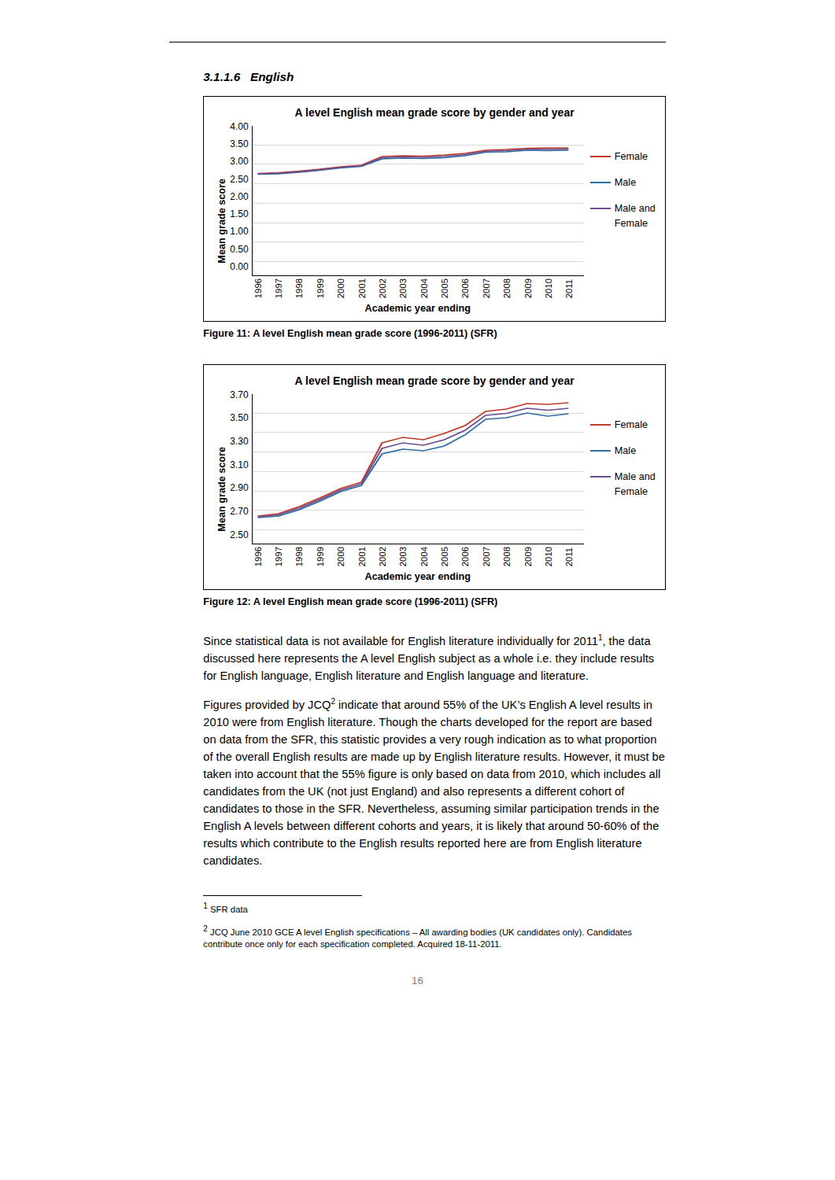3.1.1.6 English
A level English mean grade score by gender and year
Mean grade score
4.00 3.50 3.00 2.50 2.00 1.50 1.00 0.50 0.00
1996199719981999200020012002200320042005200620072008200920102011
Academic year ending
Female
Male
Male and
Female
Figure 11: A level English mean grade score (1996-2011) (SFR)
A level English mean grade score by gender and year
Mean grade score
3.70 3.50 3.30 3.10 2.90 2.70 2.50
1996199719981999200020012002200320042005200620072008200920102011
Academic year ending
Female
Male
Male and
Female
Figure 12: A level English mean grade score (1996-2011) (SFR)
Since statistical data is not available for English literature individually for 20111, the data discussed here represents the A level English subject as a whole i.e. they include results for English language, English literature and English language and literature.
Figures provided by JCQ2 indicate that around 55% of the UK’s English A level results in 2010 were from English literature. Though the charts developed for the report are based on data from the SFR, this statistic provides a very rough indication as to what proportion of the overall English results are made up by English literature results. However, it must be taken into account that the 55% figure is only based on data from 2010, which includes all candidates from the UK (not just England) and also represents a different cohort of candidates to those in the SFR. Nevertheless, assuming similar participation trends in the English A levels between different cohorts and years, it is likely that around 50-60% of the results which contribute to the English results reported here are from English literature candidates.
1 SFR data
2 JCQ June 2010 GCE A level English specifications – All awarding bodies (UK candidates only). Candidates contribute once only for each specification completed. Acquired 18-11-2011.
16